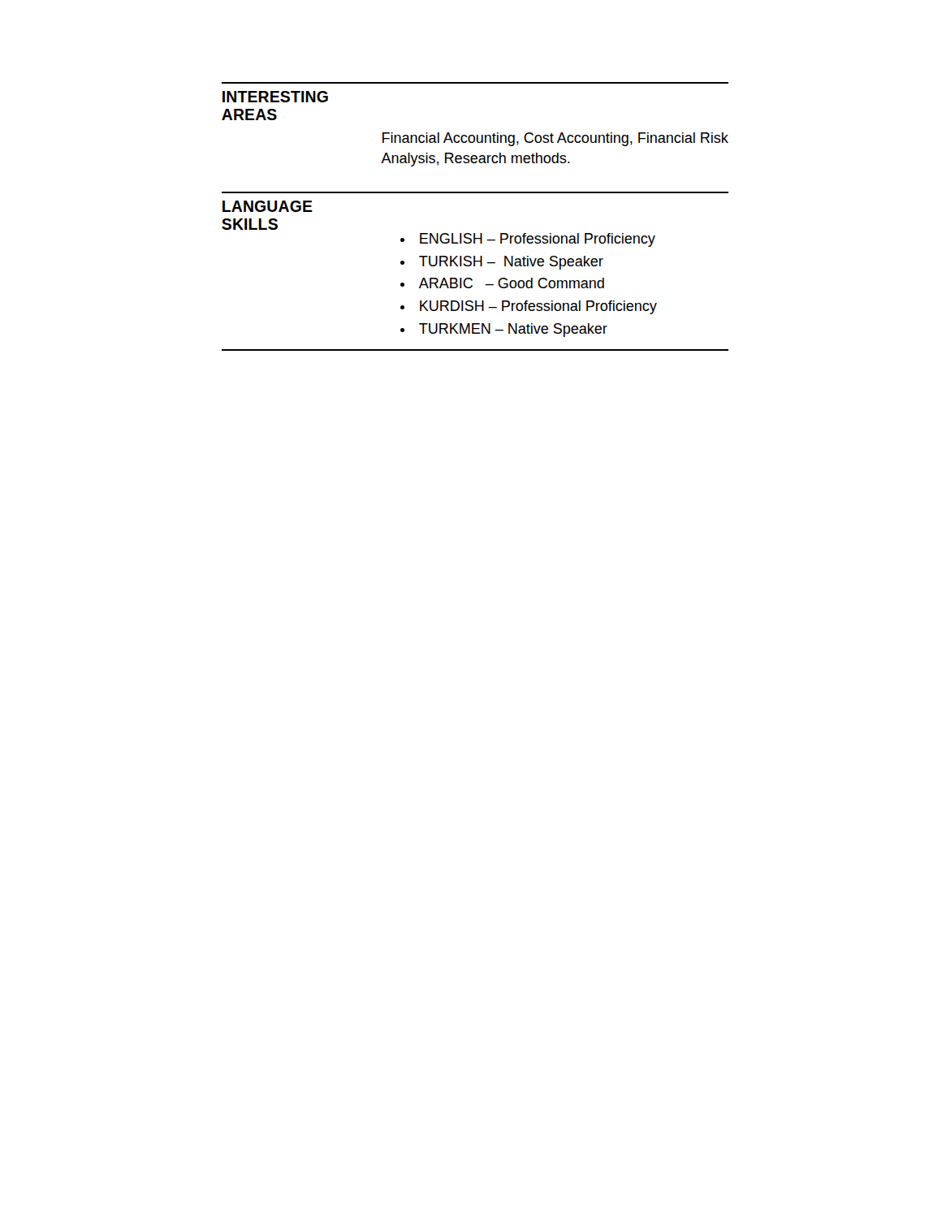INTERESTING
AREAS
Financial Accounting, Cost Accounting, Financial Risk Analysis, Research methods.
LANGUAGE
SKILLS
ENGLISH – Professional Proficiency
TURKISH – Native Speaker
ARABIC – Good Command
KURDISH – Professional Proficiency
TURKMEN – Native Speaker